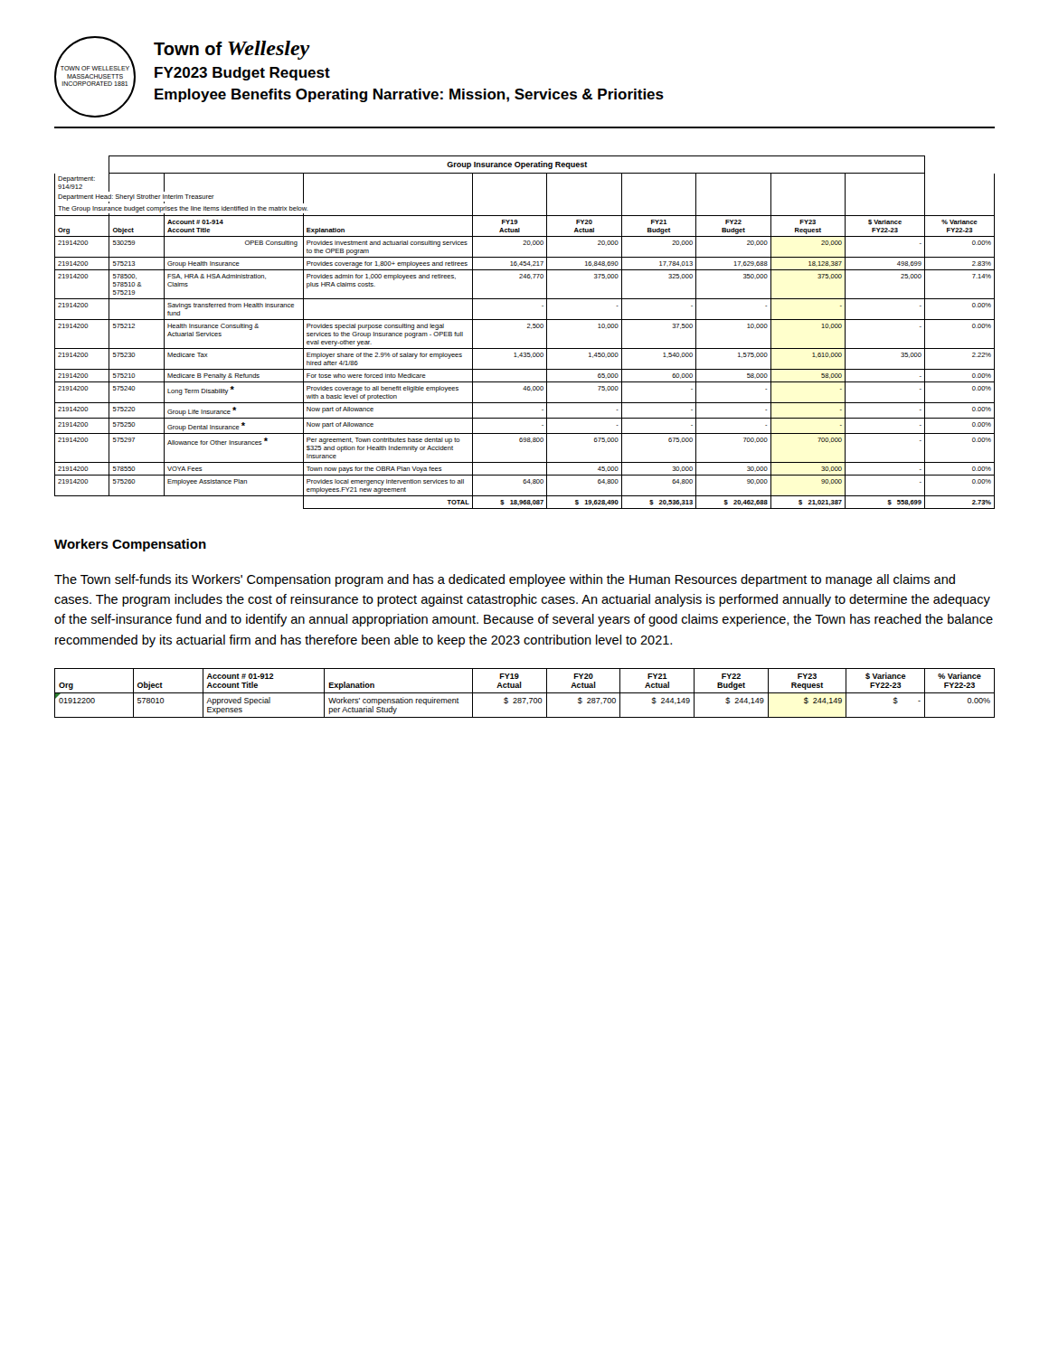TOWN OF WELLESLEY
MASSACHUSETTS
INCORPORATED 1881
Town of Wellesley
FY2023 Budget Request
Employee Benefits Operating Narrative: Mission, Services & Priorities
| | Group Insurance Operating Request | |
| Department: 914/912 | | | | | | | | | | |
| Department Head: Sheryl Strother Interim Treasurer | | | | | | | | |
| The Group Insurance budget comprises the line items identified in the matrix below. | | | | | | | |
| Org | Object | Account # 01-914 Account Title | Explanation | FY19 Actual | FY20 Actual | FY21 Budget | FY22 Budget | FY23 Request | $ Variance FY22-23 | % Variance FY22-23 |
| 21914200 | 530259 | OPEB Consulting | Provides investment and actuarial consulting services to the OPEB pogram | 20,000 | 20,000 | 20,000 | 20,000 | 20,000 | - | 0.00% |
| 21914200 | 575213 | Group Health Insurance | Provides coverage for 1,800+ employees and retirees | 16,454,217 | 16,848,690 | 17,784,013 | 17,629,688 | 18,128,387 | 498,699 | 2.83% |
| 21914200 | 578500, 578510 & 575219 | FSA, HRA & HSA Administration, Claims | Provides admin for 1,000 employees and retirees, plus HRA claims costs. | 246,770 | 375,000 | 325,000 | 350,000 | 375,000 | 25,000 | 7.14% |
| 21914200 | | Savings transferred from Health insurance fund | | - | - | - | - | - | - | 0.00% |
| 21914200 | 575212 | Health Insurance Consulting & Actuarial Services | Provides special purpose consulting and legal services to the Group Insurance pogram - OPEB full eval every-other year. | 2,500 | 10,000 | 37,500 | 10,000 | 10,000 | - | 0.00% |
| 21914200 | 575230 | Medicare Tax | Employer share of the 2.9% of salary for employees hired after 4/1/86 | 1,435,000 | 1,450,000 | 1,540,000 | 1,575,000 | 1,610,000 | 35,000 | 2.22% |
| 21914200 | 575210 | Medicare B Penalty & Refunds | For tose who were forced into Medicare | | 65,000 | 60,000 | 58,000 | 58,000 | - | 0.00% |
| 21914200 | 575240 | Long Term Disability * | Provides coverage to all benefit eligible employees with a basic level of protection | 46,000 | 75,000 | - | - | - | - | 0.00% |
| 21914200 | 575220 | Group Life Insurance * | Now part of Allowance | - | - | - | - | - | - | 0.00% |
| 21914200 | 575250 | Group Dental Insurance * | Now part of Allowance | - | - | - | - | - | - | 0.00% |
| 21914200 | 575297 | Allowance for Other Insurances * | Per agreement, Town contributes base dental up to $325 and option for Health Indemnity or Accident Insurance | 698,800 | 675,000 | 675,000 | 700,000 | 700,000 | - | 0.00% |
| 21914200 | 578550 | VOYA Fees | Town now pays for the OBRA Plan Voya fees | | 45,000 | 30,000 | 30,000 | 30,000 | - | 0.00% |
| 21914200 | 575260 | Employee Assistance Plan | Provides local emergency intervention services to all employees.FY21 new agreement | 64,800 | 64,800 | 64,800 | 90,000 | 90,000 | - | 0.00% |
| | | | TOTAL | $ 18,968,087 | $ 19,628,490 | $ 20,536,313 | $ 20,462,688 | $ 21,021,387 | $ 558,699 | 2.73% |
Workers Compensation
The Town self-funds its Workers' Compensation program and has a dedicated employee within the Human Resources department to manage all claims and cases. The program includes the cost of reinsurance to protect against catastrophic cases. An actuarial analysis is performed annually to determine the adequacy of the self-insurance fund and to identify an annual appropriation amount. Because of several years of good claims experience, the Town has reached the balance recommended by its actuarial firm and has therefore been able to keep the 2023 contribution level to 2021.
| Org | Object | Account # 01-912 Account Title | Explanation | FY19 Actual | FY20 Actual | FY21 Actual | FY22 Budget | FY23 Request | $ Variance FY22-23 | % Variance FY22-23 |
| 01912200 | 578010 | Approved Special Expenses | Workers' compensation requirement per Actuarial Study | $ 287,700 | $ 287,700 | $ 244,149 | $ 244,149 | $ 244,149 | $ - | 0.00% |